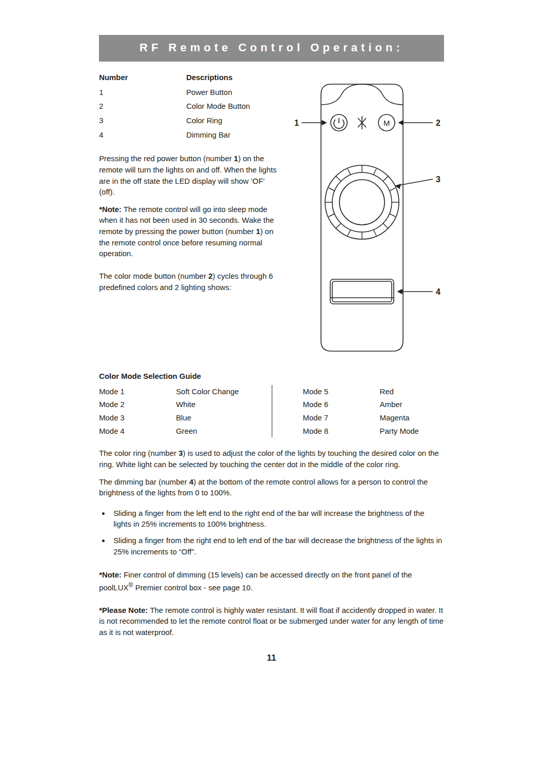RF Remote Control Operation:
| Number | Descriptions |
| --- | --- |
| 1 | Power Button |
| 2 | Color Mode Button |
| 3 | Color Ring |
| 4 | Dimming Bar |
Pressing the red power button (number 1) on the remote will turn the lights on and off. When the lights are in the off state the LED display will show ‘OF’ (off).
*Note: The remote control will go into sleep mode when it has not been used in 30 seconds. Wake the remote by pressing the power button (number 1) on the remote control once before resuming normal operation.
The color mode button (number 2) cycles through 6 predefined colors and 2 lighting shows:
M 1 2 3 4
Color Mode Selection Guide
Mode 1 Soft Color Change
Mode 2 White
Mode 3 Blue
Mode 4 Green
Mode 5 Red
Mode 6 Amber
Mode 7 Magenta
Mode 8 Party Mode
The color ring (number 3) is used to adjust the color of the lights by touching the desired color on the ring. White light can be selected by touching the center dot in the middle of the color ring.
The dimming bar (number 4) at the bottom of the remote control allows for a person to control the brightness of the lights from 0 to 100%.
Sliding a finger from the left end to the right end of the bar will increase the brightness of the lights in 25% increments to 100% brightness.
Sliding a finger from the right end to left end of the bar will decrease the brightness of the lights in 25% increments to “Off”.
*Note: Finer control of dimming (15 levels) can be accessed directly on the front panel of the poolLUX® Premier control box - see page 10.
*Please Note: The remote control is highly water resistant. It will float if accidently dropped in water. It is not recommended to let the remote control float or be submerged under water for any length of time as it is not waterproof.
11